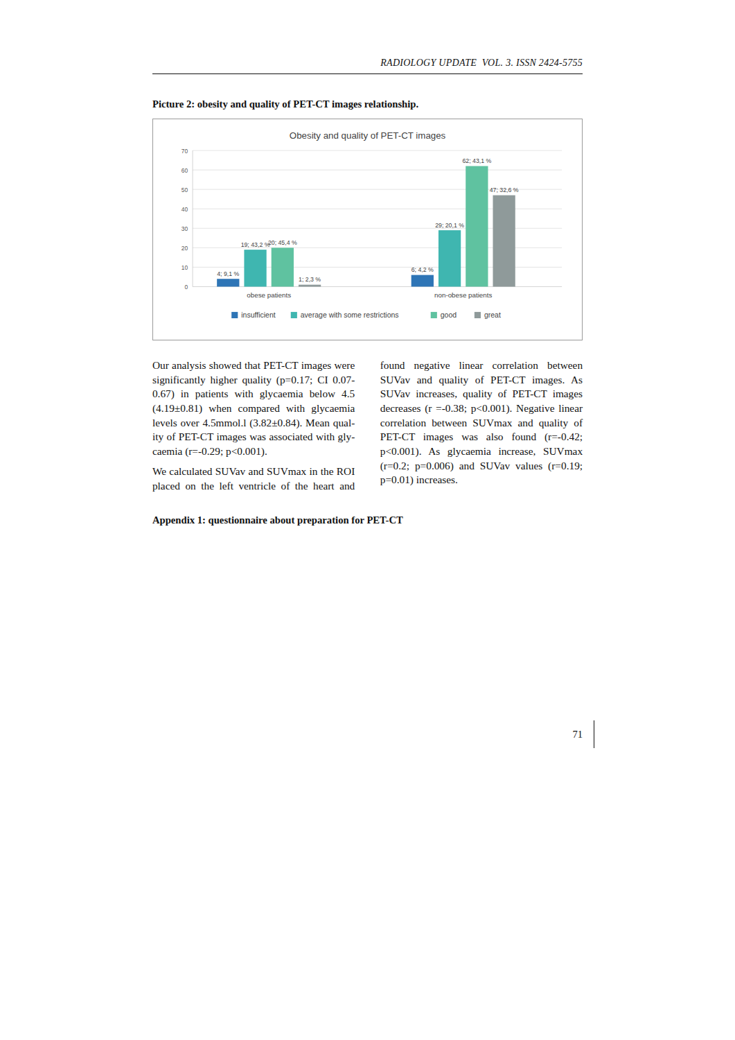RADIOLOGY UPDATE VOL. 3. ISSN 2424-5755
Picture 2: obesity and quality of PET-CT images relationship.
Obesity and quality of PET-CT images Obesity and quality of PET-CT images 70 60 50 40 30 20 10 0 4; 9,1 % 19; 43,2 % 20; 45,4 % 1; 2,3 % 6; 4,2 % 29; 20,1 % 62; 43,1 % 47; 32,6 % obese patients non-obese patients insufficient average with some restrictions good great
Our analysis showed that PET-CT images were significantly higher quality (p=0.17; CI 0.07-0.67) in patients with glycaemia below 4.5 (4.19±0.81) when compared with glycaemia levels over 4.5mmol.l (3.82±0.84). Mean quality of PET-CT images was associated with glycaemia (r=-0.29; p<0.001).
We calculated SUVav and SUVmax in the ROI placed on the left ventricle of the heart and found negative linear correlation between SUVav and quality of PET-CT images. As SUVav increases, quality of PET-CT images decreases (r =-0.38; p<0.001). Negative linear correlation between SUVmax and quality of PET-CT images was also found (r=-0.42; p<0.001). As glycaemia increase, SUVmax (r=0.2; p=0.006) and SUVav values (r=0.19; p=0.01) increases.
Appendix 1: questionnaire about preparation for PET-CT
71